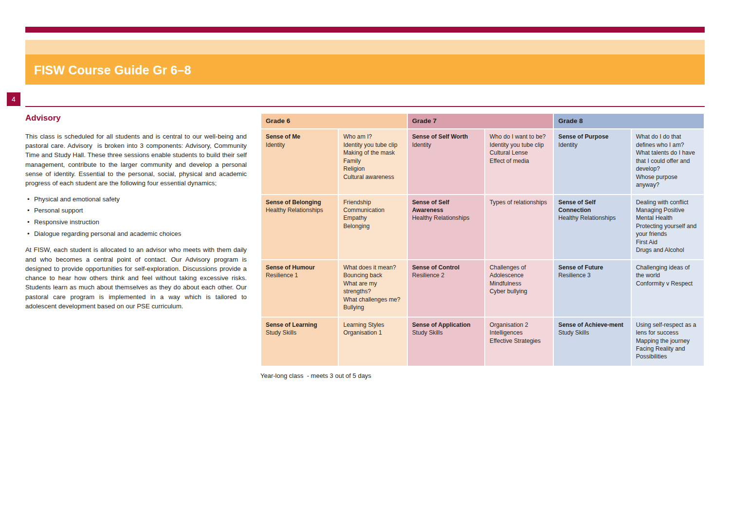FISW Course Guide Gr 6–8
4
Advisory
This class is scheduled for all students and is central to our well-being and pastoral care. Advisory is broken into 3 components: Advisory, Community Time and Study Hall. These three sessions enable students to build their self management, contribute to the larger community and develop a personal sense of identity. Essential to the personal, social, physical and academic progress of each student are the following four essential dynamics;
Physical and emotional safety
Personal support
Responsive instruction
Dialogue regarding personal and academic choices
At FISW, each student is allocated to an advisor who meets with them daily and who becomes a central point of contact. Our Advisory program is designed to provide opportunities for self-exploration. Discussions provide a chance to hear how others think and feel without taking excessive risks. Students learn as much about themselves as they do about each other. Our pastoral care program is implemented in a way which is tailored to adolescent development based on our PSE curriculum.
| Grade 6 | Grade 7 | Grade 8 |
| --- | --- | --- |
| Sense of Me Identity | Who am I? Identity you tube clip Making of the mask Family Religion Cultural awareness | Sense of Self Worth Identity | Who do I want to be? Identity you tube clip Cultural Lense Effect of media | Sense of Purpose Identity | What do I do that defines who I am? What talents do I have that I could offer and develop? Whose purpose anyway? |
| Sense of Belonging Healthy Relationships | Friendship Communication Empathy Belonging | Sense of Self Awareness Healthy Relationships | Types of relationships | Sense of Self Connection Healthy Relationships | Dealing with conflict Managing Positive Mental Health Protecting yourself and your friends First Aid Drugs and Alcohol |
| Sense of Humour Resilience 1 | What does it mean? Bouncing back What are my strengths? What challenges me? Bullying | Sense of Control Resilience 2 | Challenges of Adolescence Mindfulness Cyber bullying | Sense of Future Resilience 3 | Challenging ideas of the world Conformity v Respect |
| Sense of Learning Study Skills | Learning Styles Organisation 1 | Sense of Application Study Skills | Organisation 2 Intelligences Effective Strategies | Sense of Achieve-ment Study Skills | Using self-respect as a lens for success Mapping the journey Facing Reality and Possibilities |
Year-long class - meets 3 out of 5 days